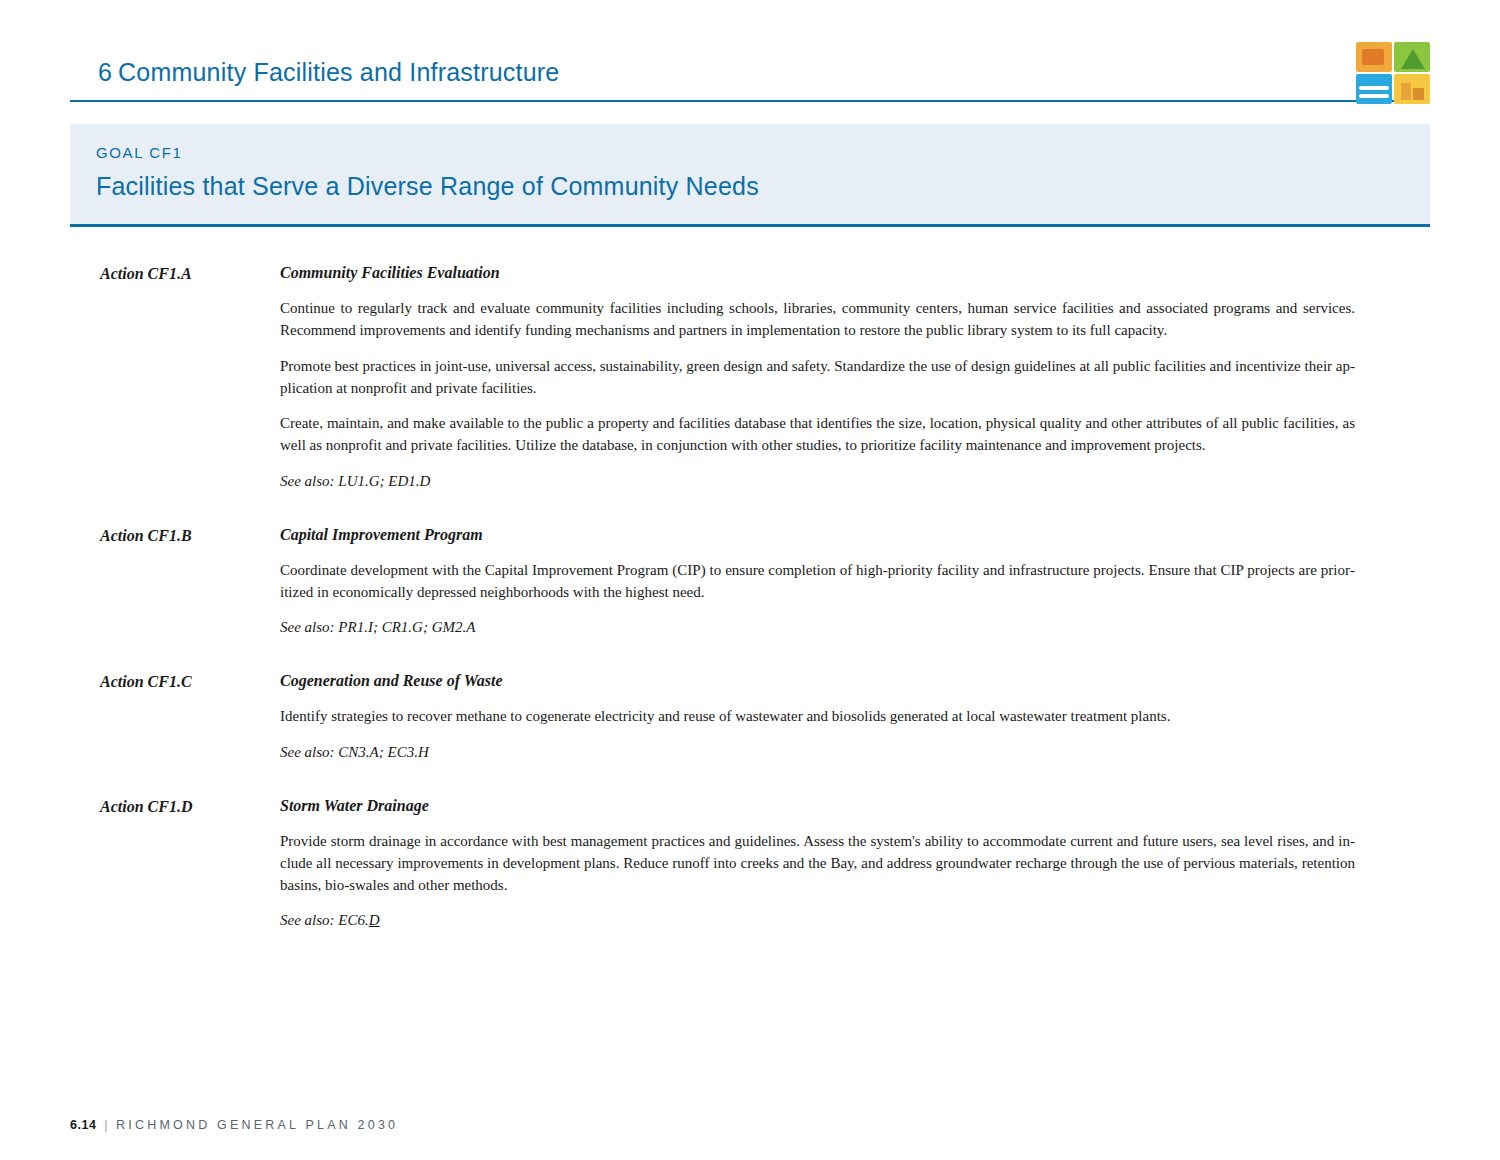6 Community Facilities and Infrastructure
Goal CF1
Facilities that Serve a Diverse Range of Community Needs
Action CF1.A
Community Facilities Evaluation
Continue to regularly track and evaluate community facilities including schools, libraries, community centers, human service facilities and associated programs and services. Recommend improvements and identify funding mechanisms and partners in implementation to restore the public library system to its full capacity.
Promote best practices in joint-use, universal access, sustainability, green design and safety. Standardize the use of design guidelines at all public facilities and incentivize their application at nonprofit and private facilities.
Create, maintain, and make available to the public a property and facilities database that identifies the size, location, physical quality and other attributes of all public facilities, as well as nonprofit and private facilities. Utilize the database, in conjunction with other studies, to prioritize facility maintenance and improvement projects.
See also: LU1.G; ED1.D
Action CF1.B
Capital Improvement Program
Coordinate development with the Capital Improvement Program (CIP) to ensure completion of high-priority facility and infrastructure projects. Ensure that CIP projects are prioritized in economically depressed neighborhoods with the highest need.
See also: PR1.I; CR1.G; GM2.A
Action CF1.C
Cogeneration and Reuse of Waste
Identify strategies to recover methane to cogenerate electricity and reuse of wastewater and biosolids generated at local wastewater treatment plants.
See also: CN3.A; EC3.H
Action CF1.D
Storm Water Drainage
Provide storm drainage in accordance with best management practices and guidelines. Assess the system's ability to accommodate current and future users, sea level rises, and include all necessary improvements in development plans. Reduce runoff into creeks and the Bay, and address groundwater recharge through the use of pervious materials, retention basins, bio-swales and other methods.
See also: EC6.D
6.14|RICHMOND GENERAL PLAN 2030